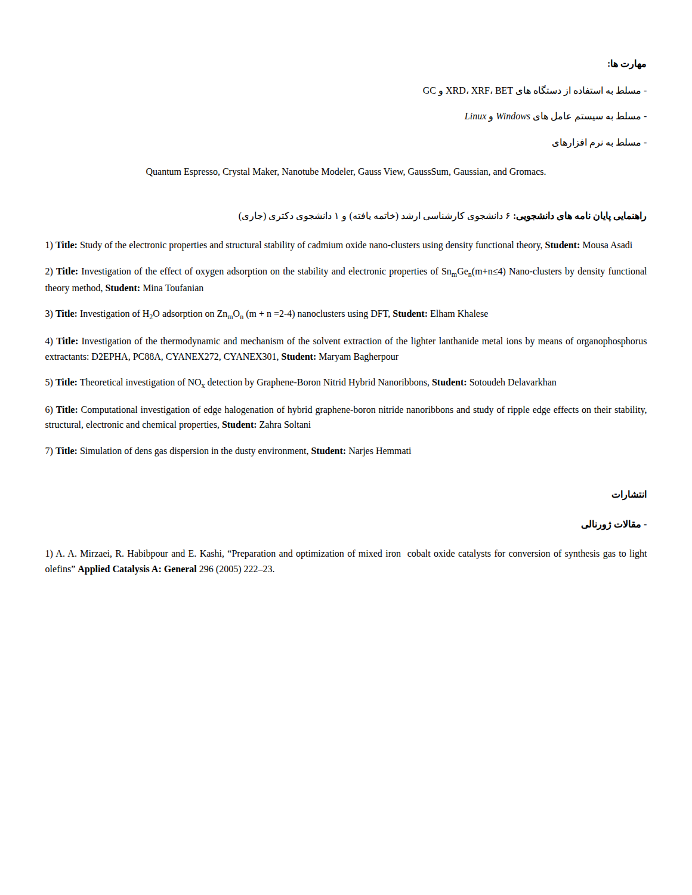مهارت ها:
- مسلط به استفاده از دستگاه های XRD، XRF، BET و GC
- مسلط به سیستم عامل های Windows و Linux
- مسلط به نرم افزارهای
Quantum Espresso, Crystal Maker, Nanotube Modeler, Gauss View, GaussSum, Gaussian, and Gromacs.
راهنمایی پایان نامه های دانشجویی: ۶ دانشجوی کارشناسی ارشد (خاتمه یافته) و ۱ دانشجوی دکتری (جاری)
1) Title: Study of the electronic properties and structural stability of cadmium oxide nano-clusters using density functional theory, Student: Mousa Asadi
2) Title: Investigation of the effect of oxygen adsorption on the stability and electronic properties of SnmGen(m+n≤4) Nano-clusters by density functional theory method, Student: Mina Toufanian
3) Title: Investigation of H2O adsorption on ZnmOn (m + n =2-4) nanoclusters using DFT, Student: Elham Khalese
4) Title: Investigation of the thermodynamic and mechanism of the solvent extraction of the lighter lanthanide metal ions by means of organophosphorus extractants: D2EPHA, PC88A, CYANEX272, CYANEX301, Student: Maryam Bagherpour
5) Title: Theoretical investigation of NOx detection by Graphene-Boron Nitrid Hybrid Nanoribbons, Student: Sotoudeh Delavarkhan
6) Title: Computational investigation of edge halogenation of hybrid graphene-boron nitride nanoribbons and study of ripple edge effects on their stability, structural, electronic and chemical properties, Student: Zahra Soltani
7) Title: Simulation of dens gas dispersion in the dusty environment, Student: Narjes Hemmati
انتشارات
- مقالات ژورنالی
1) A. A. Mirzaei, R. Habibpour and E. Kashi, “Preparation and optimization of mixed iron cobalt oxide catalysts for conversion of synthesis gas to light olefins” Applied Catalysis A: General 296 (2005) 222–23.